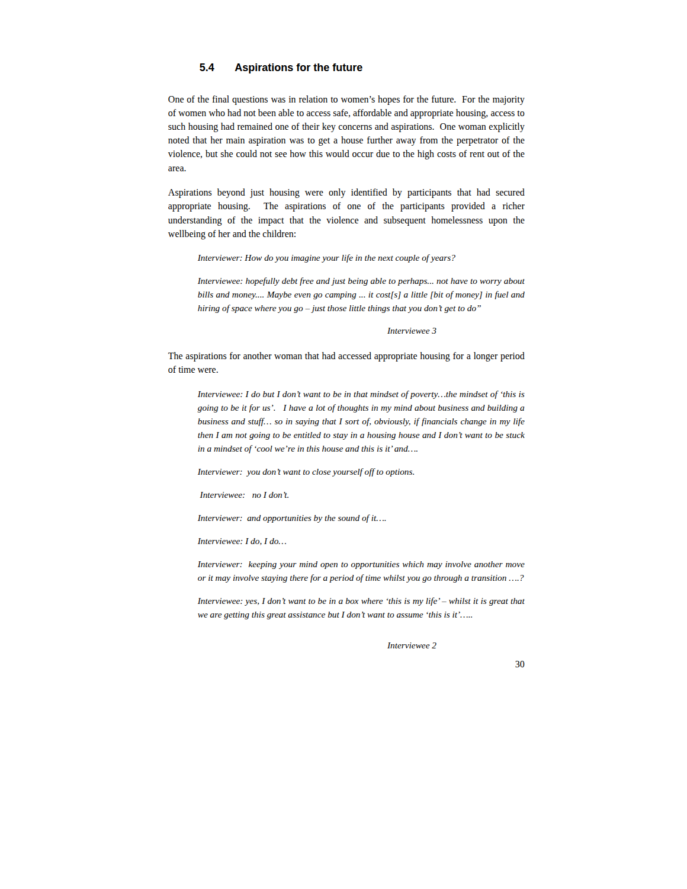5.4 Aspirations for the future
One of the final questions was in relation to women’s hopes for the future. For the majority of women who had not been able to access safe, affordable and appropriate housing, access to such housing had remained one of their key concerns and aspirations. One woman explicitly noted that her main aspiration was to get a house further away from the perpetrator of the violence, but she could not see how this would occur due to the high costs of rent out of the area.
Aspirations beyond just housing were only identified by participants that had secured appropriate housing. The aspirations of one of the participants provided a richer understanding of the impact that the violence and subsequent homelessness upon the wellbeing of her and the children:
Interviewer: How do you imagine your life in the next couple of years?
Interviewee: hopefully debt free and just being able to perhaps... not have to worry about bills and money.... Maybe even go camping ... it cost[s] a little [bit of money] in fuel and hiring of space where you go – just those little things that you don’t get to do”
Interviewee 3
The aspirations for another woman that had accessed appropriate housing for a longer period of time were.
Interviewee: I do but I don’t want to be in that mindset of poverty…the mindset of ‘this is going to be it for us’. I have a lot of thoughts in my mind about business and building a business and stuff… so in saying that I sort of, obviously, if financials change in my life then I am not going to be entitled to stay in a housing house and I don’t want to be stuck in a mindset of ‘cool we’re in this house and this is it’ and….
Interviewer: you don’t want to close yourself off to options.
Interviewee: no I don’t.
Interviewer: and opportunities by the sound of it….
Interviewee: I do, I do…
Interviewer: keeping your mind open to opportunities which may involve another move or it may involve staying there for a period of time whilst you go through a transition ….?
Interviewee: yes, I don’t want to be in a box where ‘this is my life’ – whilst it is great that we are getting this great assistance but I don’t want to assume ‘this is it’…..
Interviewee 2
30